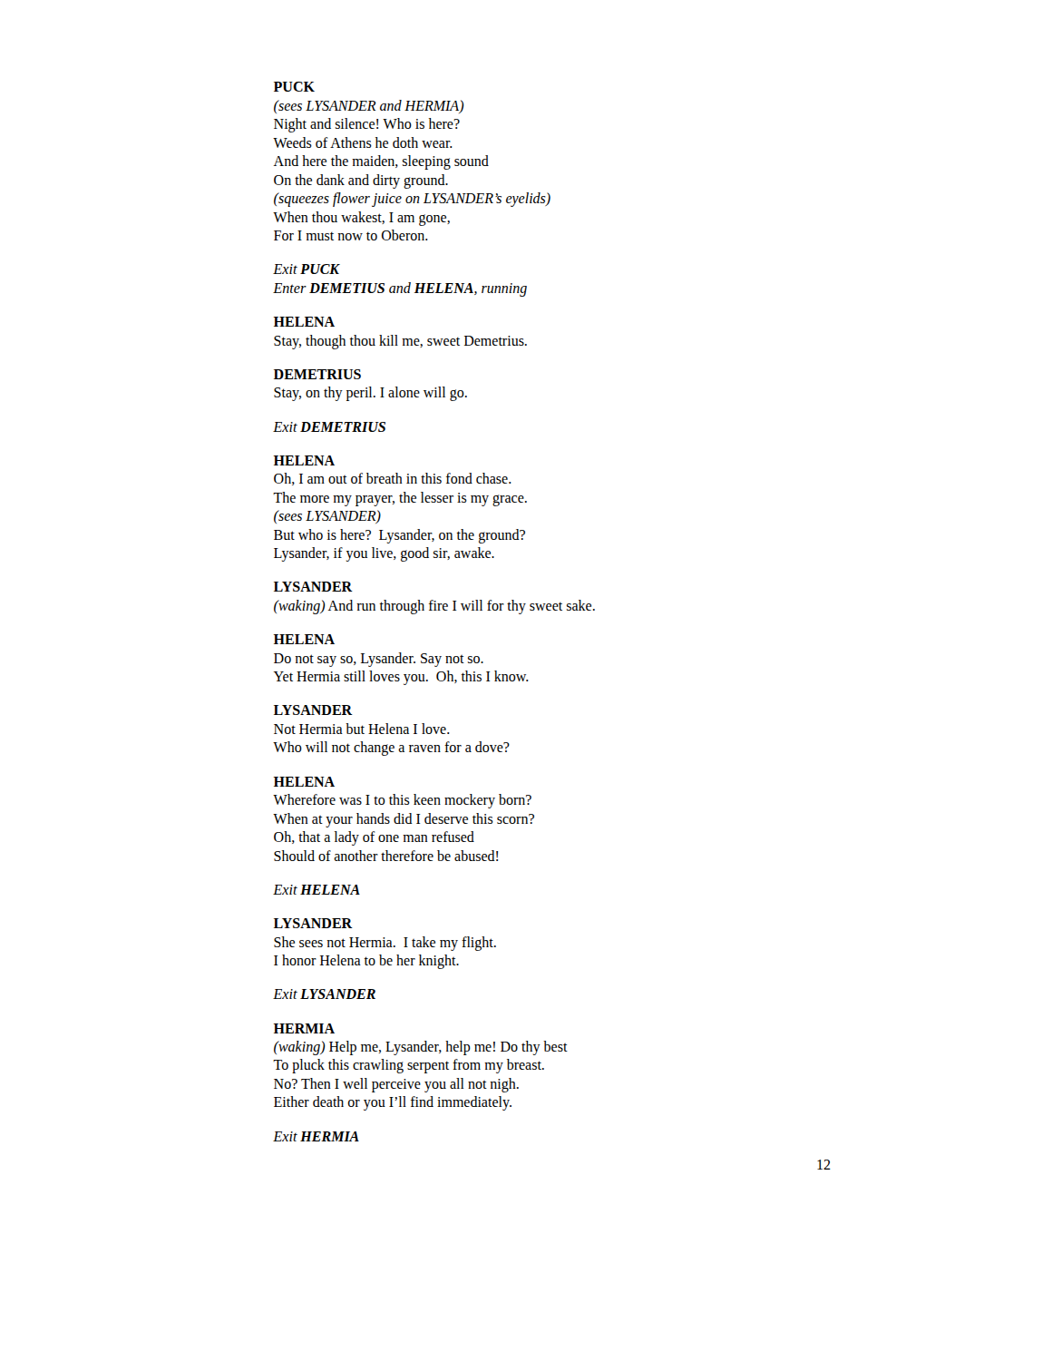PUCK
(sees LYSANDER and HERMIA)
Night and silence! Who is here?
Weeds of Athens he doth wear.
And here the maiden, sleeping sound
On the dank and dirty ground.
(squeezes flower juice on LYSANDER’s eyelids)
When thou wakest, I am gone,
For I must now to Oberon.
Exit PUCK
Enter DEMETIUS and HELENA, running
HELENA
Stay, though thou kill me, sweet Demetrius.
DEMETRIUS
Stay, on thy peril. I alone will go.
Exit DEMETRIUS
HELENA
Oh, I am out of breath in this fond chase.
The more my prayer, the lesser is my grace.
(sees LYSANDER)
But who is here? Lysander, on the ground?
Lysander, if you live, good sir, awake.
LYSANDER
(waking) And run through fire I will for thy sweet sake.
HELENA
Do not say so, Lysander. Say not so.
Yet Hermia still loves you. Oh, this I know.
LYSANDER
Not Hermia but Helena I love.
Who will not change a raven for a dove?
HELENA
Wherefore was I to this keen mockery born?
When at your hands did I deserve this scorn?
Oh, that a lady of one man refused
Should of another therefore be abused!
Exit HELENA
LYSANDER
She sees not Hermia. I take my flight.
I honor Helena to be her knight.
Exit LYSANDER
HERMIA
(waking) Help me, Lysander, help me! Do thy best
To pluck this crawling serpent from my breast.
No? Then I well perceive you all not nigh.
Either death or you I’ll find immediately.
Exit HERMIA
12